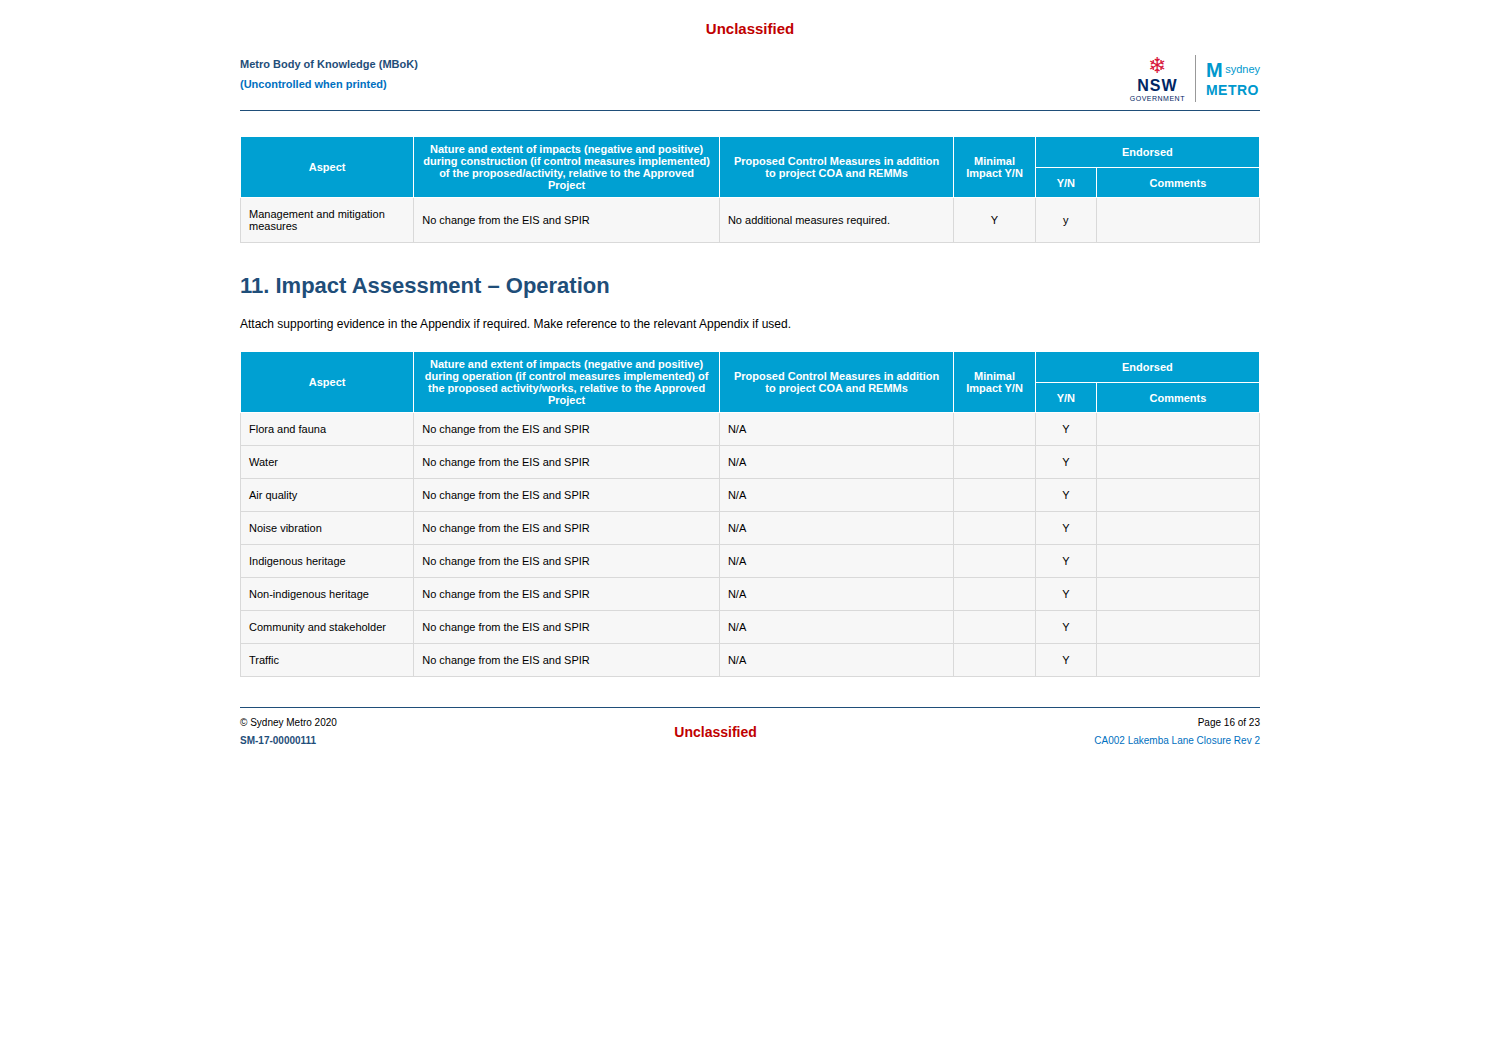Unclassified
Metro Body of Knowledge (MBoK)
(Uncontrolled when printed)
❄
NSW
GOVERNMENT
M sydney
METRO
| Aspect | Nature and extent of impacts (negative and positive) during construction (if control measures implemented) of the proposed/activity, relative to the Approved Project | Proposed Control Measures in addition to project COA and REMMs | Minimal Impact Y/N | Endorsed |
| --- | --- | --- | --- | --- |
| Y/N | Comments |
| Management and mitigation measures | No change from the EIS and SPIR | No additional measures required. | Y | y | |
11. Impact Assessment – Operation
Attach supporting evidence in the Appendix if required. Make reference to the relevant Appendix if used.
| Aspect | Nature and extent of impacts (negative and positive) during operation (if control measures implemented) of the proposed activity/works, relative to the Approved Project | Proposed Control Measures in addition to project COA and REMMs | Minimal Impact Y/N | Endorsed |
| --- | --- | --- | --- | --- |
| Y/N | Comments |
| Flora and fauna | No change from the EIS and SPIR | N/A | | Y | |
| Water | No change from the EIS and SPIR | N/A | | Y | |
| Air quality | No change from the EIS and SPIR | N/A | | Y | |
| Noise vibration | No change from the EIS and SPIR | N/A | | Y | |
| Indigenous heritage | No change from the EIS and SPIR | N/A | | Y | |
| Non-indigenous heritage | No change from the EIS and SPIR | N/A | | Y | |
| Community and stakeholder | No change from the EIS and SPIR | N/A | | Y | |
| Traffic | No change from the EIS and SPIR | N/A | | Y | |
© Sydney Metro 2020
SM-17-00000111
Unclassified
Page 16 of 23
CA002 Lakemba Lane Closure Rev 2